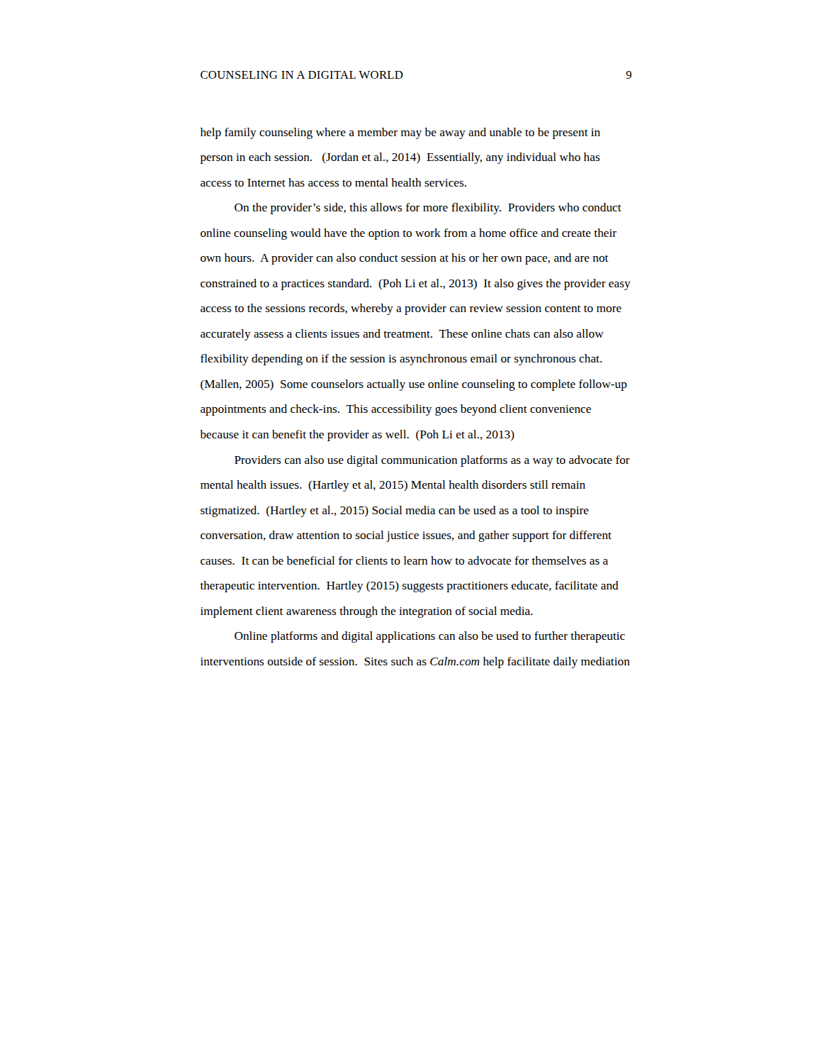Counseling in a Digital World 9
help family counseling where a member may be away and unable to be present in person in each session. (Jordan et al., 2014) Essentially, any individual who has access to Internet has access to mental health services.
On the provider’s side, this allows for more flexibility. Providers who conduct online counseling would have the option to work from a home office and create their own hours. A provider can also conduct session at his or her own pace, and are not constrained to a practices standard. (Poh Li et al., 2013) It also gives the provider easy access to the sessions records, whereby a provider can review session content to more accurately assess a clients issues and treatment. These online chats can also allow flexibility depending on if the session is asynchronous email or synchronous chat. (Mallen, 2005) Some counselors actually use online counseling to complete follow-up appointments and check-ins. This accessibility goes beyond client convenience because it can benefit the provider as well. (Poh Li et al., 2013)
Providers can also use digital communication platforms as a way to advocate for mental health issues. (Hartley et al, 2015) Mental health disorders still remain stigmatized. (Hartley et al., 2015) Social media can be used as a tool to inspire conversation, draw attention to social justice issues, and gather support for different causes. It can be beneficial for clients to learn how to advocate for themselves as a therapeutic intervention. Hartley (2015) suggests practitioners educate, facilitate and implement client awareness through the integration of social media.
Online platforms and digital applications can also be used to further therapeutic interventions outside of session. Sites such as Calm.com help facilitate daily mediation